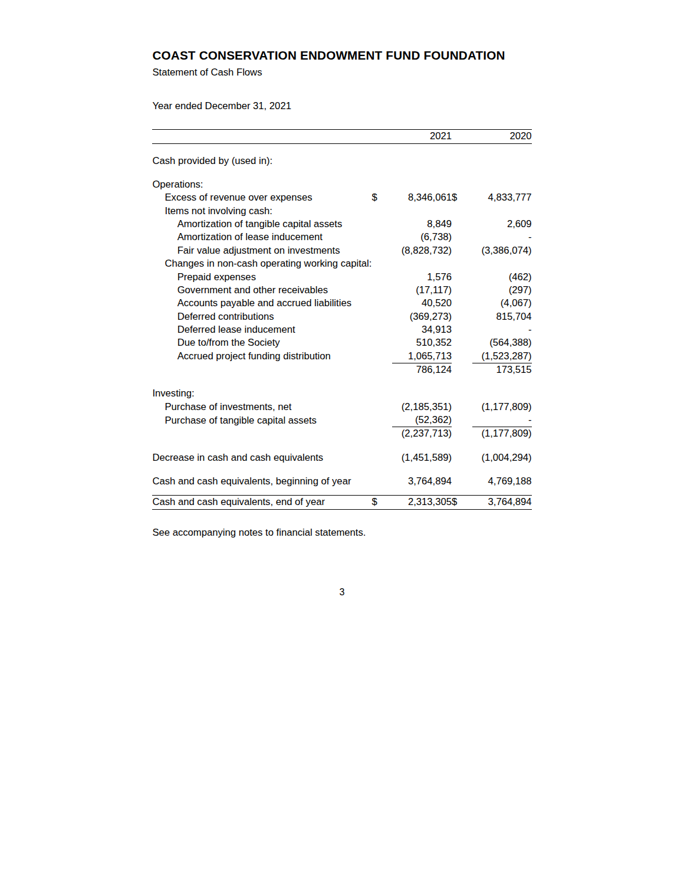COAST CONSERVATION ENDOWMENT FUND FOUNDATION
Statement of Cash Flows
Year ended December 31, 2021
| | 2021 | 2020 |
| --- | --- | --- |
| Cash provided by (used in): | | | | |
| Operations: | | | | |
| Excess of revenue over expenses | $ | 8,346,061 | $ | 4,833,777 |
| Items not involving cash: | | | | |
| Amortization of tangible capital assets | | 8,849 | | 2,609 |
| Amortization of lease inducement | | (6,738) | | - |
| Fair value adjustment on investments | | (8,828,732) | | (3,386,074) |
| Changes in non-cash operating working capital: | | | | |
| Prepaid expenses | | 1,576 | | (462) |
| Government and other receivables | | (17,117) | | (297) |
| Accounts payable and accrued liabilities | | 40,520 | | (4,067) |
| Deferred contributions | | (369,273) | | 815,704 |
| Deferred lease inducement | | 34,913 | | - |
| Due to/from the Society | | 510,352 | | (564,388) |
| Accrued project funding distribution | | 1,065,713 | | (1,523,287) |
| | | 786,124 | | 173,515 |
| Investing: | | | | |
| Purchase of investments, net | | (2,185,351) | | (1,177,809) |
| Purchase of tangible capital assets | | (52,362) | | - |
| | | (2,237,713) | | (1,177,809) |
| Decrease in cash and cash equivalents | | (1,451,589) | | (1,004,294) |
| Cash and cash equivalents, beginning of year | | 3,764,894 | | 4,769,188 |
| Cash and cash equivalents, end of year | $ | 2,313,305 | $ | 3,764,894 |
See accompanying notes to financial statements.
3